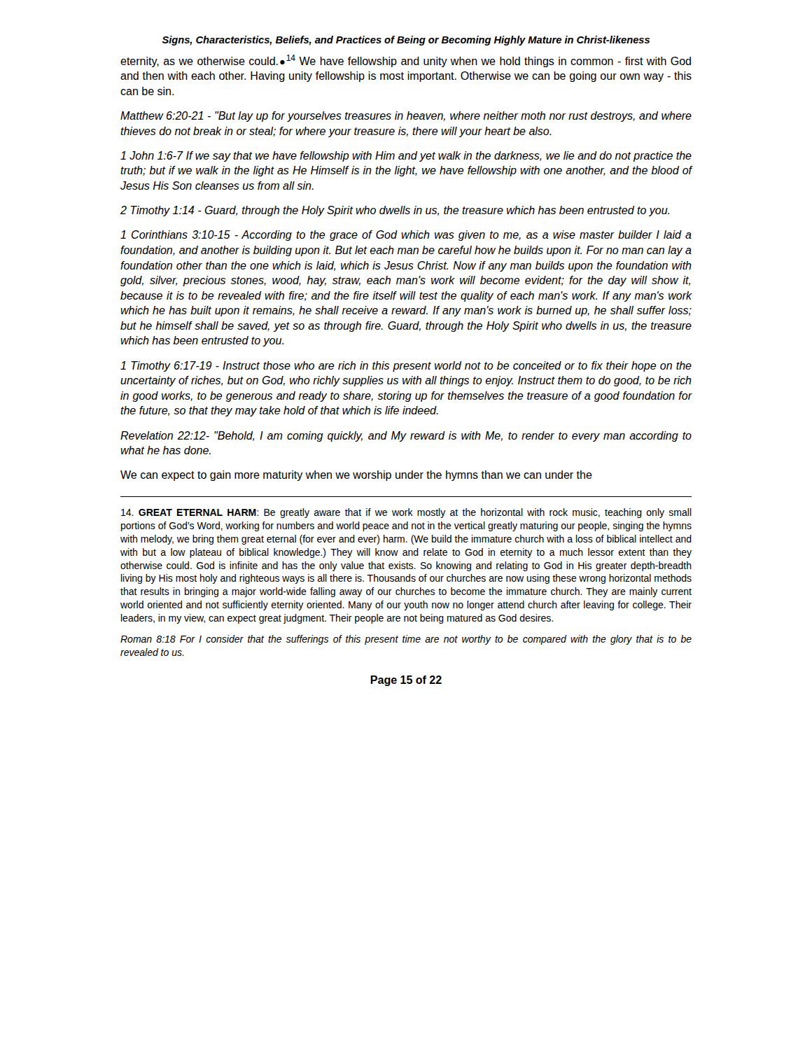Signs, Characteristics, Beliefs, and Practices of Being or Becoming Highly Mature in Christ-likeness
eternity, as we otherwise could.●14 We have fellowship and unity when we hold things in common - first with God and then with each other. Having unity fellowship is most important. Otherwise we can be going our own way - this can be sin.
Matthew 6:20-21 - "But lay up for yourselves treasures in heaven, where neither moth nor rust destroys, and where thieves do not break in or steal; for where your treasure is, there will your heart be also.
1 John 1:6-7 If we say that we have fellowship with Him and yet walk in the darkness, we lie and do not practice the truth; but if we walk in the light as He Himself is in the light, we have fellowship with one another, and the blood of Jesus His Son cleanses us from all sin.
2 Timothy 1:14 - Guard, through the Holy Spirit who dwells in us, the treasure which has been entrusted to you.
1 Corinthians 3:10-15 - According to the grace of God which was given to me, as a wise master builder I laid a foundation, and another is building upon it. But let each man be careful how he builds upon it. For no man can lay a foundation other than the one which is laid, which is Jesus Christ. Now if any man builds upon the foundation with gold, silver, precious stones, wood, hay, straw, each man's work will become evident; for the day will show it, because it is to be revealed with fire; and the fire itself will test the quality of each man's work. If any man's work which he has built upon it remains, he shall receive a reward. If any man's work is burned up, he shall suffer loss; but he himself shall be saved, yet so as through fire. Guard, through the Holy Spirit who dwells in us, the treasure which has been entrusted to you.
1 Timothy 6:17-19 - Instruct those who are rich in this present world not to be conceited or to fix their hope on the uncertainty of riches, but on God, who richly supplies us with all things to enjoy. Instruct them to do good, to be rich in good works, to be generous and ready to share, storing up for themselves the treasure of a good foundation for the future, so that they may take hold of that which is life indeed.
Revelation 22:12- "Behold, I am coming quickly, and My reward is with Me, to render to every man according to what he has done.
We can expect to gain more maturity when we worship under the hymns than we can under the
14. GREAT ETERNAL HARM: Be greatly aware that if we work mostly at the horizontal with rock music, teaching only small portions of God’s Word, working for numbers and world peace and not in the vertical greatly maturing our people, singing the hymns with melody, we bring them great eternal (for ever and ever) harm. (We build the immature church with a loss of biblical intellect and with but a low plateau of biblical knowledge.) They will know and relate to God in eternity to a much lessor extent than they otherwise could. God is infinite and has the only value that exists. So knowing and relating to God in His greater depth-breadth living by His most holy and righteous ways is all there is. Thousands of our churches are now using these wrong horizontal methods that results in bringing a major world-wide falling away of our churches to become the immature church. They are mainly current world oriented and not sufficiently eternity oriented. Many of our youth now no longer attend church after leaving for college. Their leaders, in my view, can expect great judgment. Their people are not being matured as God desires.
Roman 8:18 For I consider that the sufferings of this present time are not worthy to be compared with the glory that is to be revealed to us.
Page 15 of 22